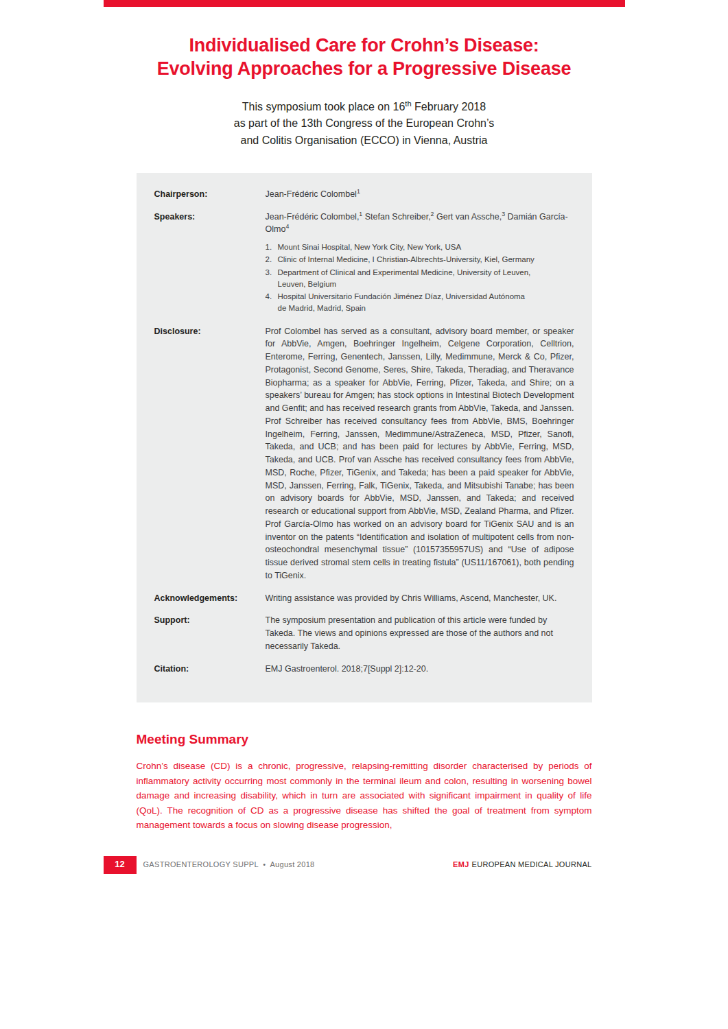Individualised Care for Crohn’s Disease:
Evolving Approaches for a Progressive Disease
This symposium took place on 16th February 2018
as part of the 13th Congress of the European Crohn’s
and Colitis Organisation (ECCO) in Vienna, Austria
| Chairperson: | Jean-Frédéric Colombel 1 |
| Speakers: | Jean-Frédéric Colombel, 1 Stefan Schreiber, 2 Gert van Assche, 3 Damián García-Olmo 4 1. Mount Sinai Hospital, New York City, New York, USA 2. Clinic of Internal Medicine, I Christian-Albrechts-University, Kiel, Germany 3. Department of Clinical and Experimental Medicine, University of Leuven, Leuven, Belgium 4. Hospital Universitario Fundación Jiménez Díaz, Universidad Autónoma de Madrid, Madrid, Spain |
| Disclosure: | Prof Colombel has served as a consultant, advisory board member, or speaker for AbbVie, Amgen, Boehringer Ingelheim, Celgene Corporation, Celltrion, Enterome, Ferring, Genentech, Janssen, Lilly, Medimmune, Merck & Co, Pfizer, Protagonist, Second Genome, Seres, Shire, Takeda, Theradiag, and Theravance Biopharma; as a speaker for AbbVie, Ferring, Pfizer, Takeda, and Shire; on a speakers’ bureau for Amgen; has stock options in Intestinal Biotech Development and Genfit; and has received research grants from AbbVie, Takeda, and Janssen. Prof Schreiber has received consultancy fees from AbbVie, BMS, Boehringer Ingelheim, Ferring, Janssen, Medimmune/AstraZeneca, MSD, Pfizer, Sanofi, Takeda, and UCB; and has been paid for lectures by AbbVie, Ferring, MSD, Takeda, and UCB. Prof van Assche has received consultancy fees from AbbVie, MSD, Roche, Pfizer, TiGenix, and Takeda; has been a paid speaker for AbbVie, MSD, Janssen, Ferring, Falk, TiGenix, Takeda, and Mitsubishi Tanabe; has been on advisory boards for AbbVie, MSD, Janssen, and Takeda; and received research or educational support from AbbVie, MSD, Zealand Pharma, and Pfizer. Prof García-Olmo has worked on an advisory board for TiGenix SAU and is an inventor on the patents “Identification and isolation of multipotent cells from non-osteochondral mesenchymal tissue” (10157355957US) and “Use of adipose tissue derived stromal stem cells in treating fistula” (US11/167061), both pending to TiGenix. |
| Acknowledgements: | Writing assistance was provided by Chris Williams, Ascend, Manchester, UK. |
| Support: | The symposium presentation and publication of this article were funded by Takeda. The views and opinions expressed are those of the authors and not necessarily Takeda. |
| Citation: | EMJ Gastroenterol. 2018;7[Suppl 2]:12-20. |
Meeting Summary
Crohn’s disease (CD) is a chronic, progressive, relapsing-remitting disorder characterised by periods of inflammatory activity occurring most commonly in the terminal ileum and colon, resulting in worsening bowel damage and increasing disability, which in turn are associated with significant impairment in quality of life (QoL). The recognition of CD as a progressive disease has shifted the goal of treatment from symptom management towards a focus on slowing disease progression,
12
GASTROENTEROLOGY SUPPL • August 2018
EMJ EUROPEAN MEDICAL JOURNAL